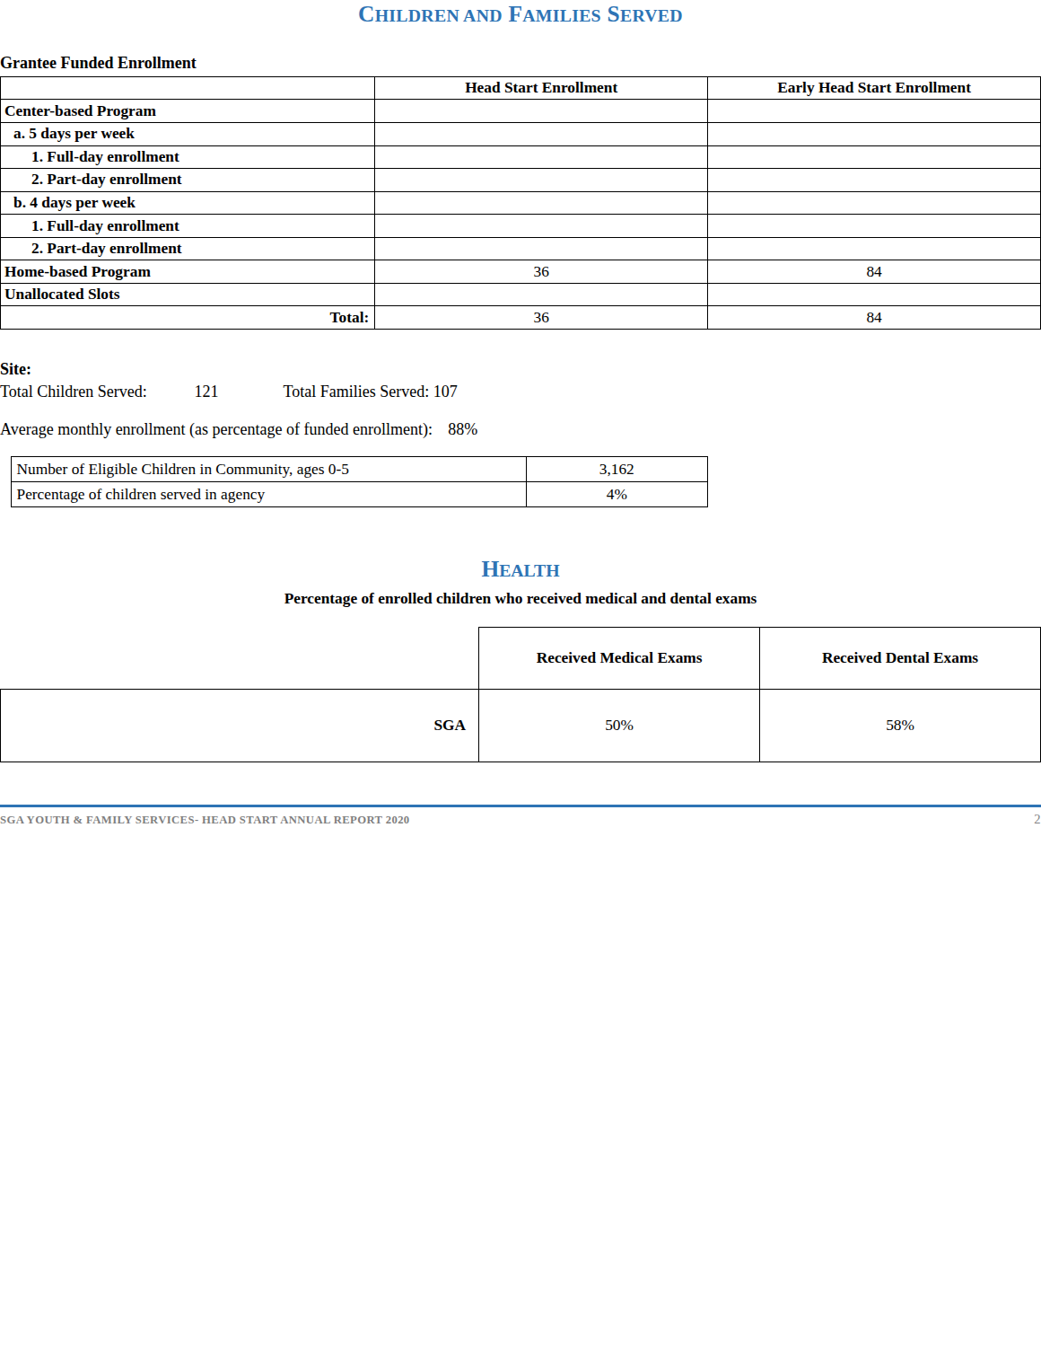CHILDREN AND FAMILIES SERVED
Grantee Funded Enrollment
| | Head Start Enrollment | Early Head Start Enrollment |
| --- | --- | --- |
| Center-based Program | | |
| a. 5 days per week | | |
| 1. Full-day enrollment | | |
| 2. Part-day enrollment | | |
| b. 4 days per week | | |
| 1. Full-day enrollment | | |
| 2. Part-day enrollment | | |
| Home-based Program | 36 | 84 |
| Unallocated Slots | | |
| Total: | 36 | 84 |
Site:
Total Children Served: 121 Total Families Served: 107
Average monthly enrollment (as percentage of funded enrollment): 88%
| Number of Eligible Children in Community, ages 0-5 | 3,162 |
| Percentage of children served in agency | 4% |
HEALTH
Percentage of enrolled children who received medical and dental exams
| | Received Medical Exams | Received Dental Exams |
| --- | --- | --- |
| SGA | 50% | 58% |
SGA Youth & Family Services- Head Start Annual Report 2020
2